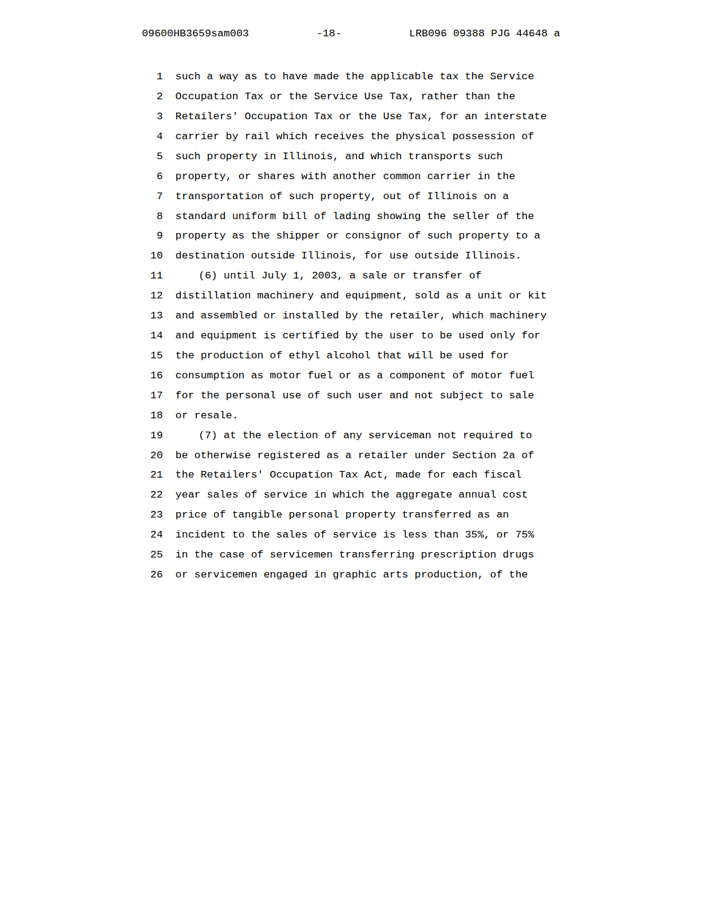09600HB3659sam003 -18- LRB096 09388 PJG 44648 a
such a way as to have made the applicable tax the Service
Occupation Tax or the Service Use Tax, rather than the
Retailers' Occupation Tax or the Use Tax, for an interstate
carrier by rail which receives the physical possession of
such property in Illinois, and which transports such
property, or shares with another common carrier in the
transportation of such property, out of Illinois on a
standard uniform bill of lading showing the seller of the
property as the shipper or consignor of such property to a
destination outside Illinois, for use outside Illinois.
(6) until July 1, 2003, a sale or transfer of
distillation machinery and equipment, sold as a unit or kit
and assembled or installed by the retailer, which machinery
and equipment is certified by the user to be used only for
the production of ethyl alcohol that will be used for
consumption as motor fuel or as a component of motor fuel
for the personal use of such user and not subject to sale
or resale.
(7) at the election of any serviceman not required to
be otherwise registered as a retailer under Section 2a of
the Retailers' Occupation Tax Act, made for each fiscal
year sales of service in which the aggregate annual cost
price of tangible personal property transferred as an
incident to the sales of service is less than 35%, or 75%
in the case of servicemen transferring prescription drugs
or servicemen engaged in graphic arts production, of the